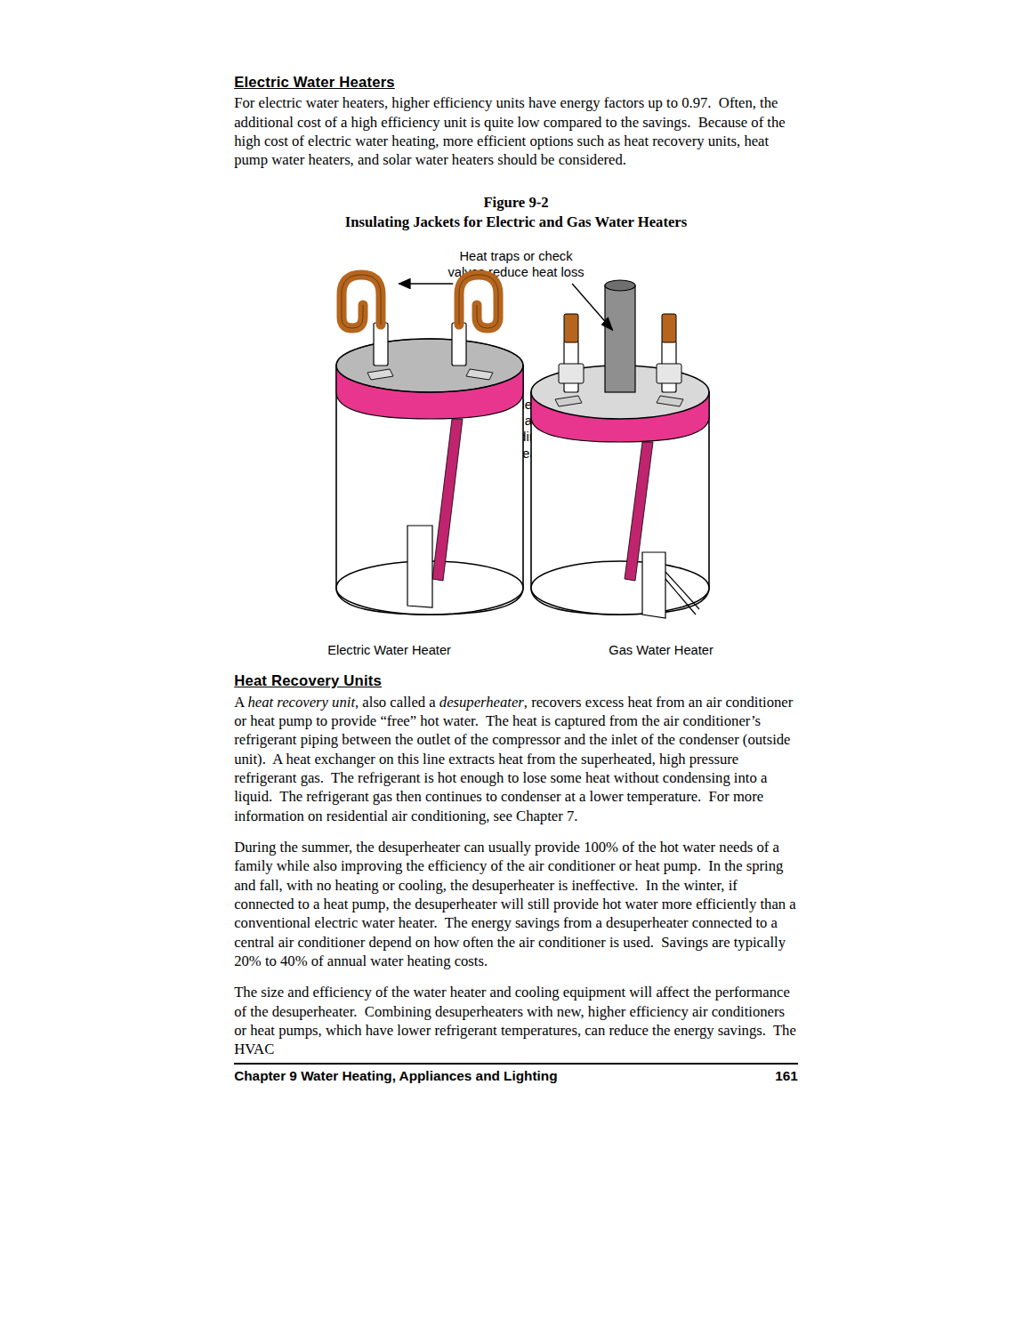Electric Water Heaters
For electric water heaters, higher efficiency units have energy factors up to 0.97. Often, the additional cost of a high efficiency unit is quite low compared to the savings. Because of the high cost of electric water heating, more efficient options such as heat recovery units, heat pump water heaters, and solar water heaters should be considered.
Figure 9-2Insulating Jackets for Electric and Gas Water Heaters
Heat traps or check valves reduce heat loss
Insulate at least first four feet of all metal pipes extending out of water heater
Electric Water Heater
Gas Water Heater
Heat Recovery Units
A heat recovery unit, also called a desuperheater, recovers excess heat from an air conditioner or heat pump to provide “free” hot water. The heat is captured from the air conditioner’s refrigerant piping between the outlet of the compressor and the inlet of the condenser (outside unit). A heat exchanger on this line extracts heat from the superheated, high pressure refrigerant gas. The refrigerant is hot enough to lose some heat without condensing into a liquid. The refrigerant gas then continues to condenser at a lower temperature. For more information on residential air conditioning, see Chapter 7.
During the summer, the desuperheater can usually provide 100% of the hot water needs of a family while also improving the efficiency of the air conditioner or heat pump. In the spring and fall, with no heating or cooling, the desuperheater is ineffective. In the winter, if connected to a heat pump, the desuperheater will still provide hot water more efficiently than a conventional electric water heater. The energy savings from a desuperheater connected to a central air conditioner depend on how often the air conditioner is used. Savings are typically 20% to 40% of annual water heating costs.
The size and efficiency of the water heater and cooling equipment will affect the performance of the desuperheater. Combining desuperheaters with new, higher efficiency air conditioners or heat pumps, which have lower refrigerant temperatures, can reduce the energy savings. The HVAC
Chapter 9 Water Heating, Appliances and Lighting 161